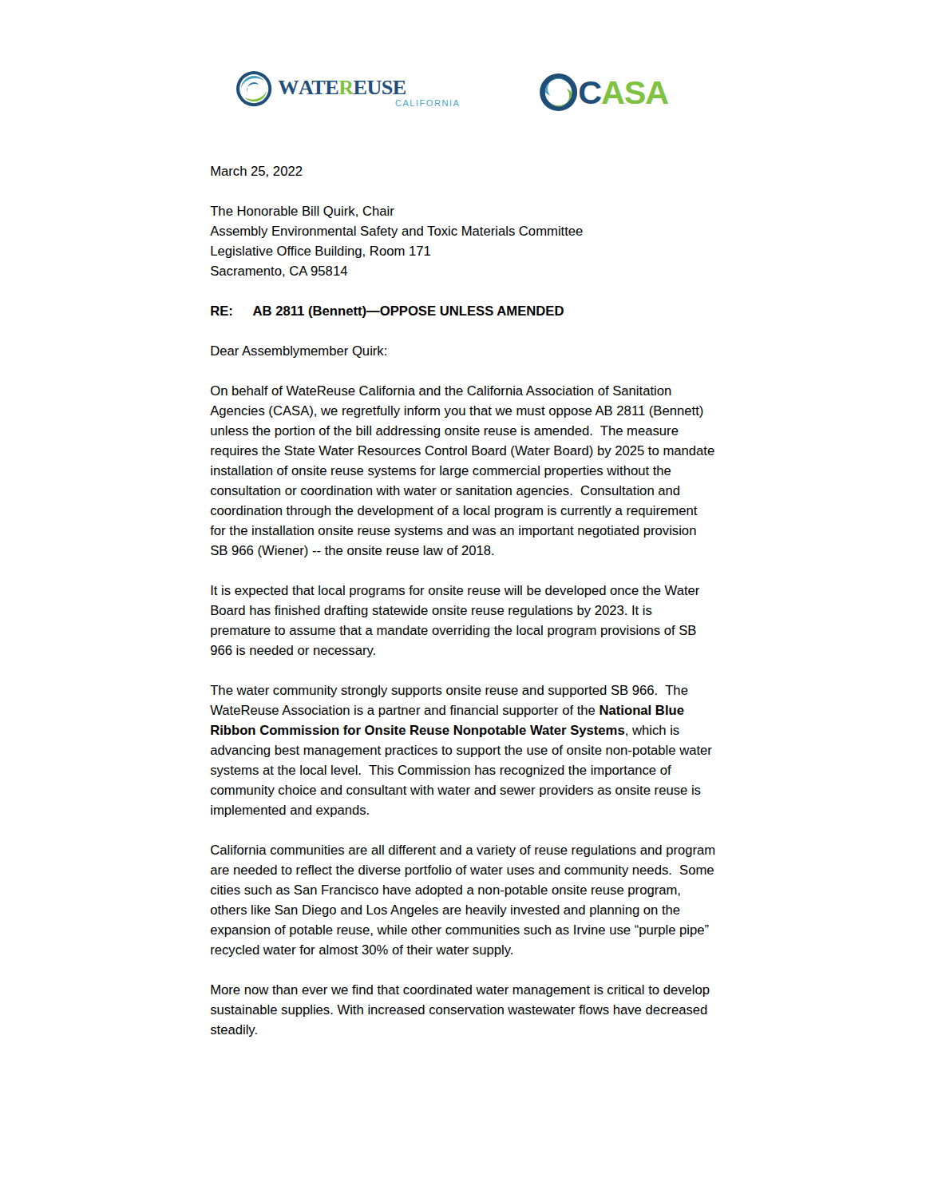WateReuse California WATEREUSE CALIFORNIA CASA CASA
March 25, 2022
The Honorable Bill Quirk, Chair
Assembly Environmental Safety and Toxic Materials Committee
Legislative Office Building, Room 171
Sacramento, CA 95814
RE: AB 2811 (Bennett)—OPPOSE UNLESS AMENDED
Dear Assemblymember Quirk:
On behalf of WateReuse California and the California Association of Sanitation Agencies (CASA), we regretfully inform you that we must oppose AB 2811 (Bennett) unless the portion of the bill addressing onsite reuse is amended. The measure requires the State Water Resources Control Board (Water Board) by 2025 to mandate installation of onsite reuse systems for large commercial properties without the consultation or coordination with water or sanitation agencies. Consultation and coordination through the development of a local program is currently a requirement for the installation onsite reuse systems and was an important negotiated provision SB 966 (Wiener) -- the onsite reuse law of 2018.
It is expected that local programs for onsite reuse will be developed once the Water Board has finished drafting statewide onsite reuse regulations by 2023. It is premature to assume that a mandate overriding the local program provisions of SB 966 is needed or necessary.
The water community strongly supports onsite reuse and supported SB 966. The WateReuse Association is a partner and financial supporter of the National Blue Ribbon Commission for Onsite Reuse Nonpotable Water Systems, which is advancing best management practices to support the use of onsite non-potable water systems at the local level. This Commission has recognized the importance of community choice and consultant with water and sewer providers as onsite reuse is implemented and expands.
California communities are all different and a variety of reuse regulations and program are needed to reflect the diverse portfolio of water uses and community needs. Some cities such as San Francisco have adopted a non-potable onsite reuse program, others like San Diego and Los Angeles are heavily invested and planning on the expansion of potable reuse, while other communities such as Irvine use “purple pipe” recycled water for almost 30% of their water supply.
More now than ever we find that coordinated water management is critical to develop sustainable supplies. With increased conservation wastewater flows have decreased steadily.